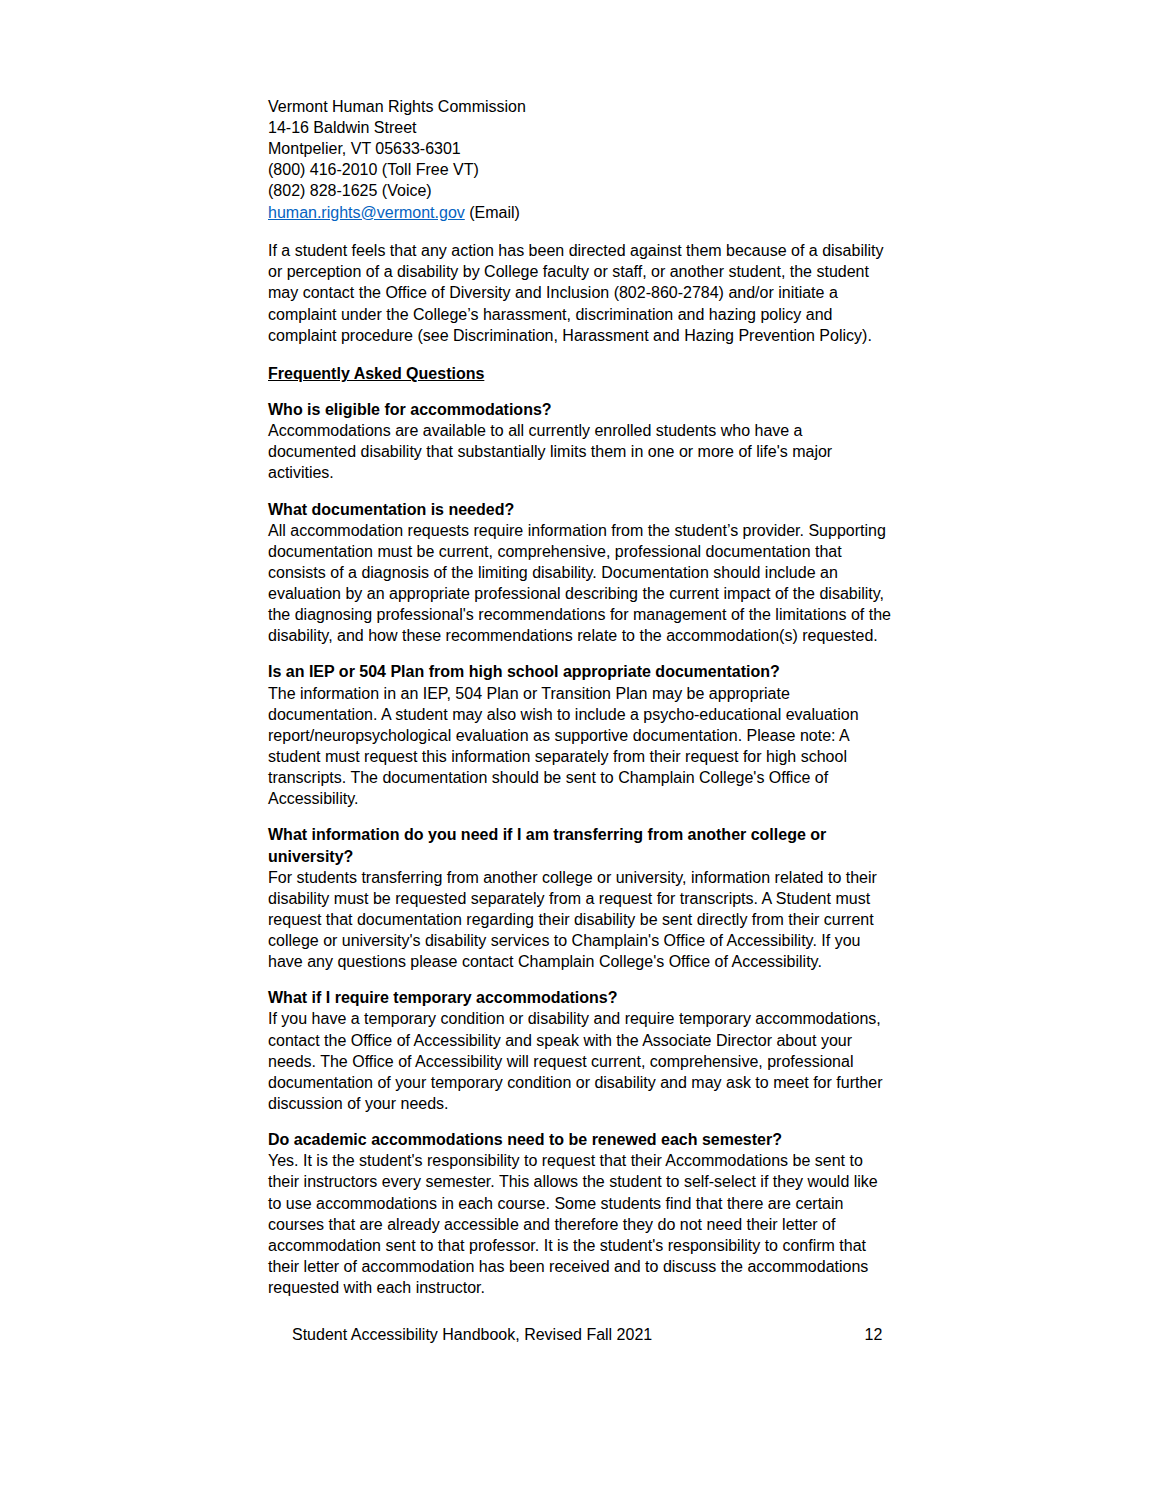Vermont Human Rights Commission
14-16 Baldwin Street
Montpelier, VT 05633-6301
(800) 416-2010 (Toll Free VT)
(802) 828-1625 (Voice)
human.rights@vermont.gov (Email)
If a student feels that any action has been directed against them because of a disability or perception of a disability by College faculty or staff, or another student, the student may contact the Office of Diversity and Inclusion (802-860-2784) and/or initiate a complaint under the College’s harassment, discrimination and hazing policy and complaint procedure (see Discrimination, Harassment and Hazing Prevention Policy).
Frequently Asked Questions
Who is eligible for accommodations?
Accommodations are available to all currently enrolled students who have a documented disability that substantially limits them in one or more of life's major activities.
What documentation is needed?
All accommodation requests require information from the student’s provider. Supporting documentation must be current, comprehensive, professional documentation that consists of a diagnosis of the limiting disability. Documentation should include an evaluation by an appropriate professional describing the current impact of the disability, the diagnosing professional's recommendations for management of the limitations of the disability, and how these recommendations relate to the accommodation(s) requested.
Is an IEP or 504 Plan from high school appropriate documentation?
The information in an IEP, 504 Plan or Transition Plan may be appropriate documentation. A student may also wish to include a psycho-educational evaluation report/neuropsychological evaluation as supportive documentation. Please note: A student must request this information separately from their request for high school transcripts. The documentation should be sent to Champlain College's Office of Accessibility.
What information do you need if I am transferring from another college or university?
For students transferring from another college or university, information related to their disability must be requested separately from a request for transcripts. A Student must request that documentation regarding their disability be sent directly from their current college or university's disability services to Champlain's Office of Accessibility. If you have any questions please contact Champlain College's Office of Accessibility.
What if I require temporary accommodations?
If you have a temporary condition or disability and require temporary accommodations, contact the Office of Accessibility and speak with the Associate Director about your needs. The Office of Accessibility will request current, comprehensive, professional documentation of your temporary condition or disability and may ask to meet for further discussion of your needs.
Do academic accommodations need to be renewed each semester?
Yes. It is the student's responsibility to request that their Accommodations be sent to their instructors every semester. This allows the student to self-select if they would like to use accommodations in each course. Some students find that there are certain courses that are already accessible and therefore they do not need their letter of accommodation sent to that professor. It is the student's responsibility to confirm that their letter of accommodation has been received and to discuss the accommodations requested with each instructor.
Student Accessibility Handbook, Revised Fall 2021 12